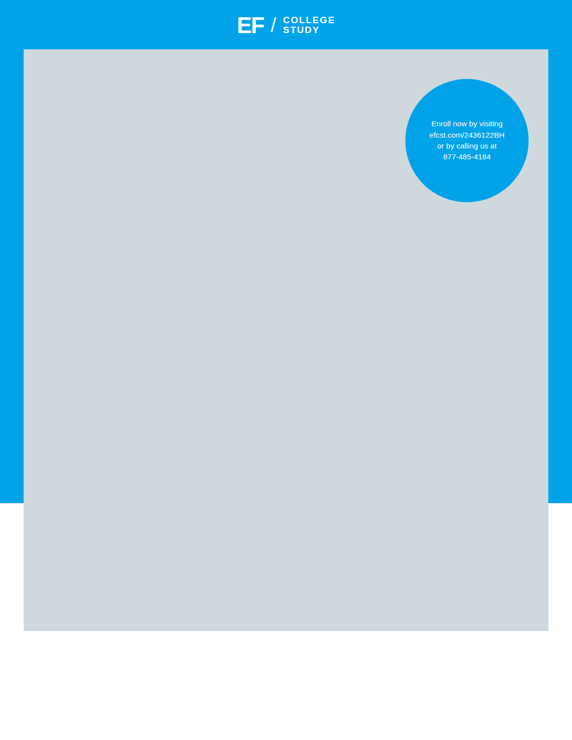EF / College
Study
Enroll now by visiting
efcst.com/2436122BH
or by calling us at
877-485-4184
Music in Europe
10 days | May 2023
Program designed for Limestone University